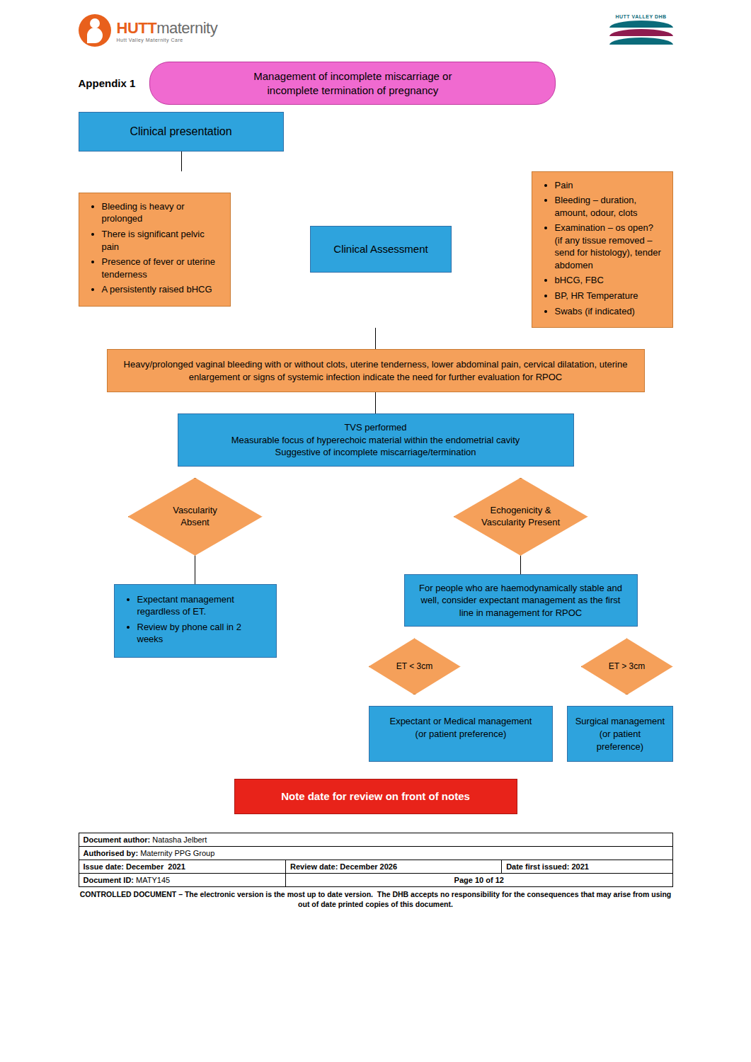HUTT maternity
Hutt Valley Maternity Care
HUTT VALLEY DHB
Appendix 1
Management of incomplete miscarriage or
incomplete termination of pregnancy
Clinical presentation
Bleeding is heavy or prolonged
There is significant pelvic pain
Presence of fever or uterine tenderness
A persistently raised bHCG
Clinical Assessment
Pain
Bleeding – duration, amount, odour, clots
Examination – os open? (if any tissue removed – send for histology), tender abdomen
bHCG, FBC
BP, HR Temperature
Swabs (if indicated)
Heavy/prolonged vaginal bleeding with or without clots, uterine tenderness, lower abdominal pain, cervical dilatation, uterine enlargement or signs of systemic infection indicate the need for further evaluation for RPOC
TVS performed
Measurable focus of hyperechoic material within the endometrial cavity
Suggestive of incomplete miscarriage/termination
Vascularity
Absent
Expectant management regardless of ET.
Review by phone call in 2 weeks
Echogenicity &
Vascularity Present
For people who are haemodynamically stable and well, consider expectant management as the first line in management for RPOC
ET < 3cm
ET > 3cm
Expectant or Medical management
(or patient preference)
Surgical management
(or patient preference)
Note date for review on front of notes
| Document author: Natasha Jelbert |
| Authorised by: Maternity PPG Group |
| Issue date: December 2021 | Review date: December 2026 | Date first issued: 2021 |
| Document ID: MATY145 | Page 10 of 12 |
CONTROLLED DOCUMENT – The electronic version is the most up to date version. The DHB accepts no responsibility for the consequences that may arise from using out of date printed copies of this document.